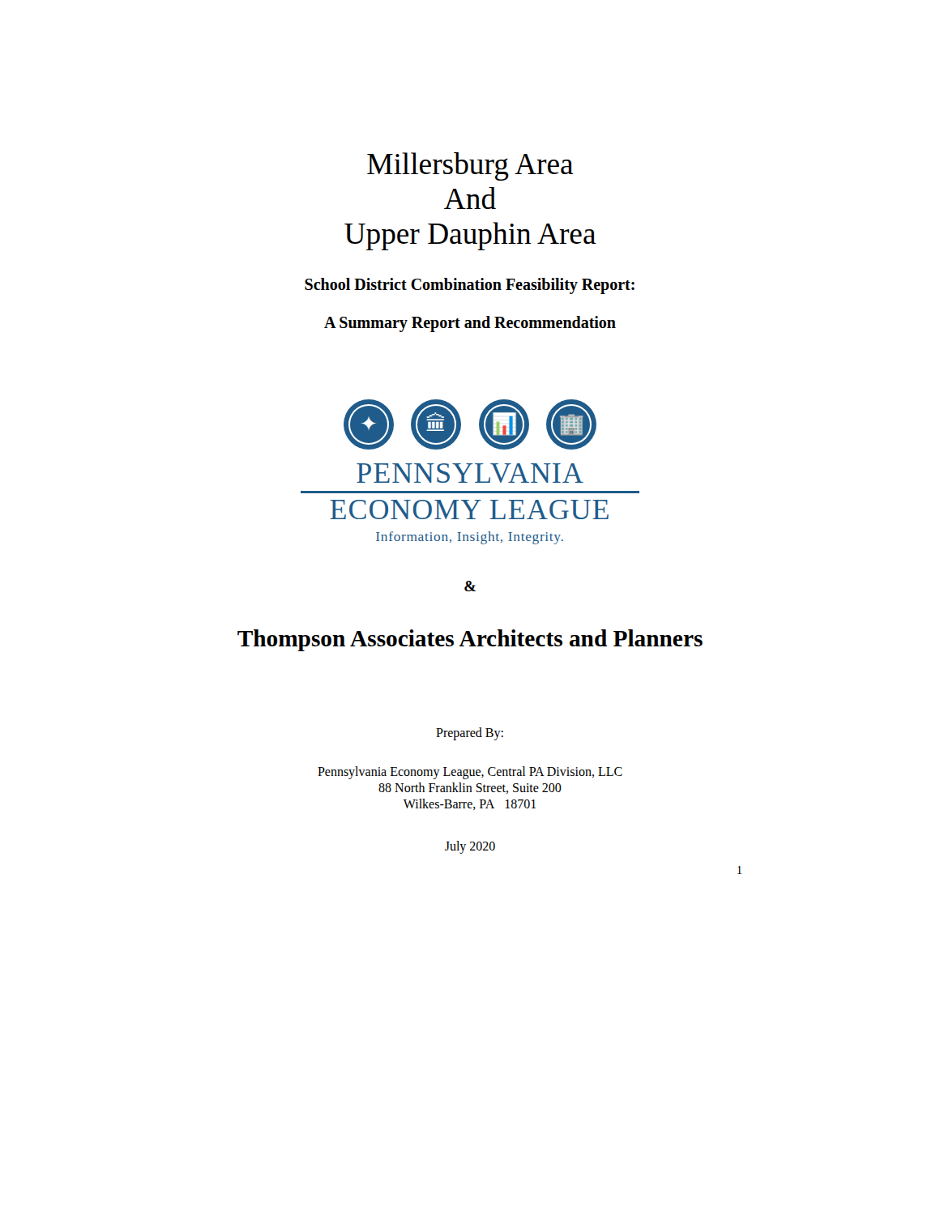Millersburg Area
And
Upper Dauphin Area
School District Combination Feasibility Report: A Summary Report and Recommendation
✦
🏛
📊
🏢
PENNSYLVANIA ECONOMY LEAGUE
Information, Insight, Integrity.
&
Thompson Associates Architects and Planners
Prepared By:
Pennsylvania Economy League, Central PA Division, LLC
88 North Franklin Street, Suite 200
Wilkes-Barre, PA 18701
July 2020
1